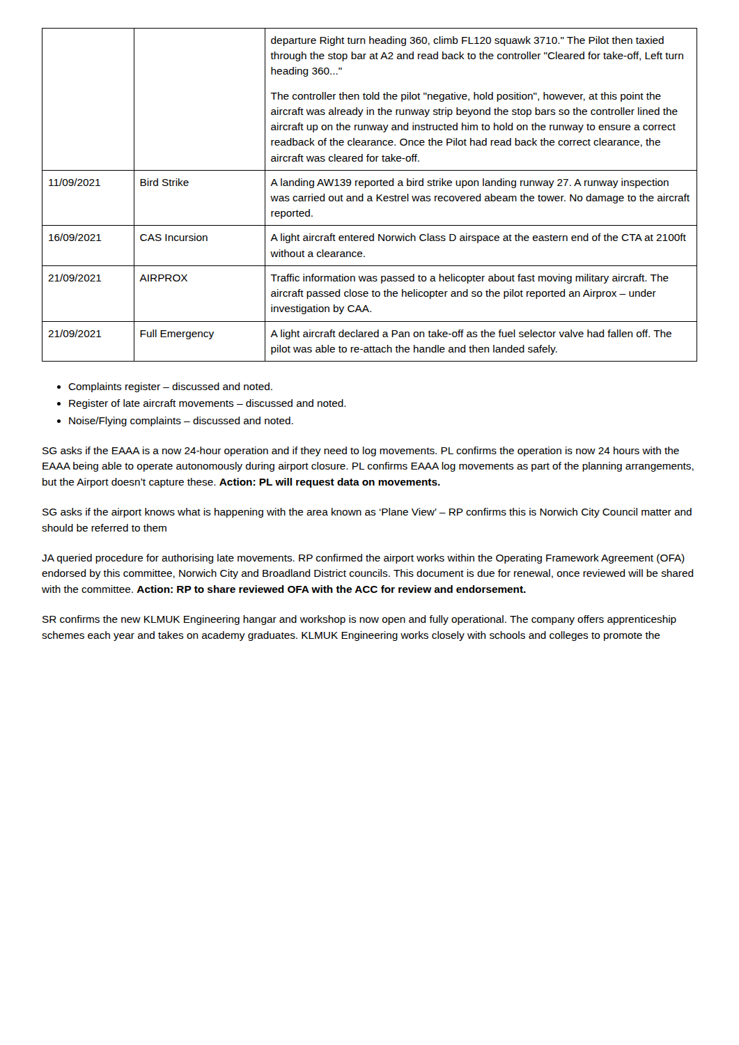| | | departure Right turn heading 360, climb FL120 squawk 3710." The Pilot then taxied through the stop bar at A2 and read back to the controller "Cleared for take-off, Left turn heading 360..." The controller then told the pilot "negative, hold position", however, at this point the aircraft was already in the runway strip beyond the stop bars so the controller lined the aircraft up on the runway and instructed him to hold on the runway to ensure a correct readback of the clearance. Once the Pilot had read back the correct clearance, the aircraft was cleared for take-off. |
| 11/09/2021 | Bird Strike | A landing AW139 reported a bird strike upon landing runway 27. A runway inspection was carried out and a Kestrel was recovered abeam the tower. No damage to the aircraft reported. |
| 16/09/2021 | CAS Incursion | A light aircraft entered Norwich Class D airspace at the eastern end of the CTA at 2100ft without a clearance. |
| 21/09/2021 | AIRPROX | Traffic information was passed to a helicopter about fast moving military aircraft. The aircraft passed close to the helicopter and so the pilot reported an Airprox – under investigation by CAA. |
| 21/09/2021 | Full Emergency | A light aircraft declared a Pan on take-off as the fuel selector valve had fallen off. The pilot was able to re-attach the handle and then landed safely. |
Complaints register – discussed and noted.
Register of late aircraft movements – discussed and noted.
Noise/Flying complaints – discussed and noted.
SG asks if the EAAA is a now 24-hour operation and if they need to log movements. PL confirms the operation is now 24 hours with the EAAA being able to operate autonomously during airport closure. PL confirms EAAA log movements as part of the planning arrangements, but the Airport doesn’t capture these. Action: PL will request data on movements.
SG asks if the airport knows what is happening with the area known as ‘Plane View’ – RP confirms this is Norwich City Council matter and should be referred to them
JA queried procedure for authorising late movements. RP confirmed the airport works within the Operating Framework Agreement (OFA) endorsed by this committee, Norwich City and Broadland District councils. This document is due for renewal, once reviewed will be shared with the committee. Action: RP to share reviewed OFA with the ACC for review and endorsement.
SR confirms the new KLMUK Engineering hangar and workshop is now open and fully operational. The company offers apprenticeship schemes each year and takes on academy graduates. KLMUK Engineering works closely with schools and colleges to promote the